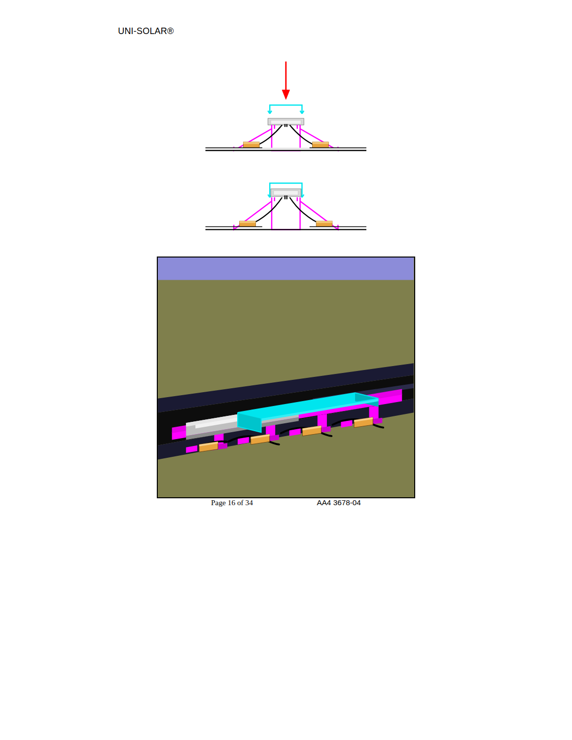UNI-SOLAR®
Page 16 of 34 AA4 3678-04